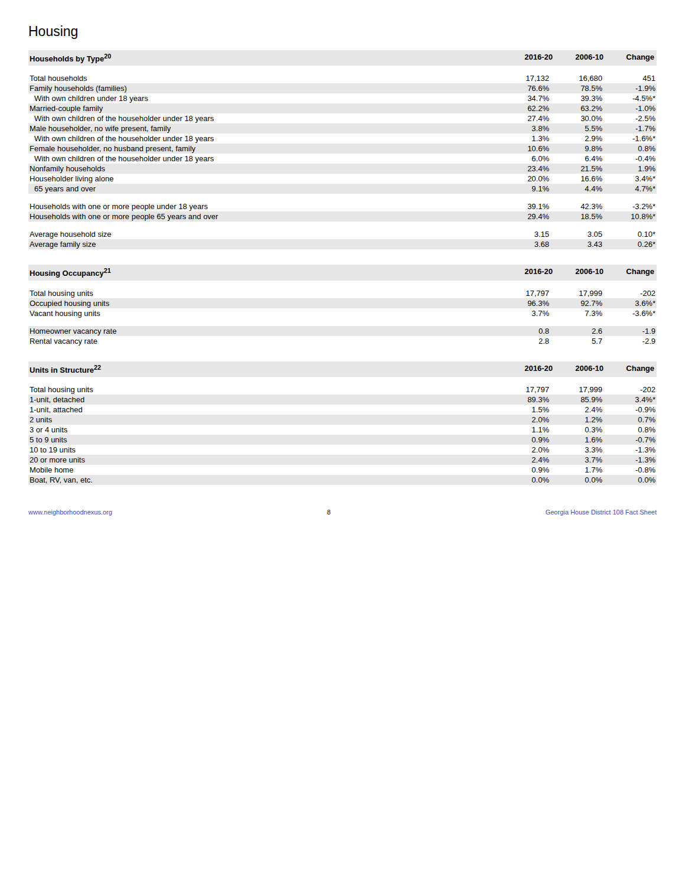Housing
Households by Type 20 2016-20 2006-10 Change
| Total households | 17,132 | 16,680 | 451 |
| Family households (families) | 76.6% | 78.5% | -1.9% |
| With own children under 18 years | 34.7% | 39.3% | -4.5%* |
| Married-couple family | 62.2% | 63.2% | -1.0% |
| With own children of the householder under 18 years | 27.4% | 30.0% | -2.5% |
| Male householder, no wife present, family | 3.8% | 5.5% | -1.7% |
| With own children of the householder under 18 years | 1.3% | 2.9% | -1.6%* |
| Female householder, no husband present, family | 10.6% | 9.8% | 0.8% |
| With own children of the householder under 18 years | 6.0% | 6.4% | -0.4% |
| Nonfamily households | 23.4% | 21.5% | 1.9% |
| Householder living alone | 20.0% | 16.6% | 3.4%* |
| 65 years and over | 9.1% | 4.4% | 4.7%* |
| Households with one or more people under 18 years | 39.1% | 42.3% | -3.2%* |
| Households with one or more people 65 years and over | 29.4% | 18.5% | 10.8%* |
| Average household size | 3.15 | 3.05 | 0.10* |
| Average family size | 3.68 | 3.43 | 0.26* |
Housing Occupancy 21 2016-20 2006-10 Change
| Total housing units | 17,797 | 17,999 | -202 |
| Occupied housing units | 96.3% | 92.7% | 3.6%* |
| Vacant housing units | 3.7% | 7.3% | -3.6%* |
| Homeowner vacancy rate | 0.8 | 2.6 | -1.9 |
| Rental vacancy rate | 2.8 | 5.7 | -2.9 |
Units in Structure 22 2016-20 2006-10 Change
| Total housing units | 17,797 | 17,999 | -202 |
| 1-unit, detached | 89.3% | 85.9% | 3.4%* |
| 1-unit, attached | 1.5% | 2.4% | -0.9% |
| 2 units | 2.0% | 1.2% | 0.7% |
| 3 or 4 units | 1.1% | 0.3% | 0.8% |
| 5 to 9 units | 0.9% | 1.6% | -0.7% |
| 10 to 19 units | 2.0% | 3.3% | -1.3% |
| 20 or more units | 2.4% | 3.7% | -1.3% |
| Mobile home | 0.9% | 1.7% | -0.8% |
| Boat, RV, van, etc. | 0.0% | 0.0% | 0.0% |
www.neighborhoodnexus.org 8 Georgia House District 108 Fact Sheet